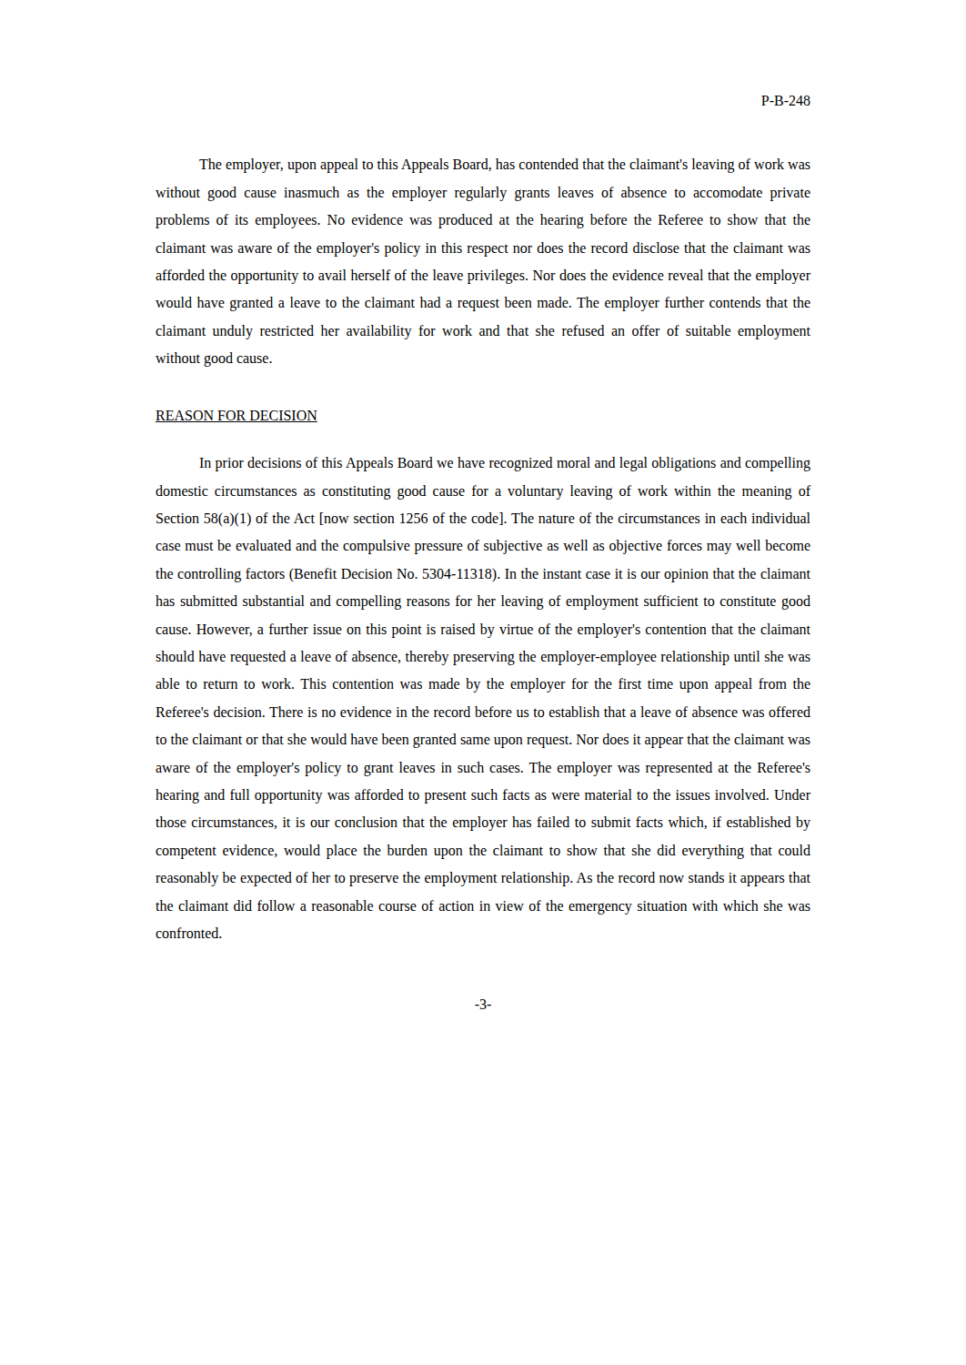P-B-248
The employer, upon appeal to this Appeals Board, has contended that the claimant's leaving of work was without good cause inasmuch as the employer regularly grants leaves of absence to accomodate private problems of its employees. No evidence was produced at the hearing before the Referee to show that the claimant was aware of the employer's policy in this respect nor does the record disclose that the claimant was afforded the opportunity to avail herself of the leave privileges. Nor does the evidence reveal that the employer would have granted a leave to the claimant had a request been made. The employer further contends that the claimant unduly restricted her availability for work and that she refused an offer of suitable employment without good cause.
REASON FOR DECISION
In prior decisions of this Appeals Board we have recognized moral and legal obligations and compelling domestic circumstances as constituting good cause for a voluntary leaving of work within the meaning of Section 58(a)(1) of the Act [now section 1256 of the code]. The nature of the circumstances in each individual case must be evaluated and the compulsive pressure of subjective as well as objective forces may well become the controlling factors (Benefit Decision No. 5304-11318). In the instant case it is our opinion that the claimant has submitted substantial and compelling reasons for her leaving of employment sufficient to constitute good cause. However, a further issue on this point is raised by virtue of the employer's contention that the claimant should have requested a leave of absence, thereby preserving the employer-employee relationship until she was able to return to work. This contention was made by the employer for the first time upon appeal from the Referee's decision. There is no evidence in the record before us to establish that a leave of absence was offered to the claimant or that she would have been granted same upon request. Nor does it appear that the claimant was aware of the employer's policy to grant leaves in such cases. The employer was represented at the Referee's hearing and full opportunity was afforded to present such facts as were material to the issues involved. Under those circumstances, it is our conclusion that the employer has failed to submit facts which, if established by competent evidence, would place the burden upon the claimant to show that she did everything that could reasonably be expected of her to preserve the employment relationship. As the record now stands it appears that the claimant did follow a reasonable course of action in view of the emergency situation with which she was confronted.
-3-